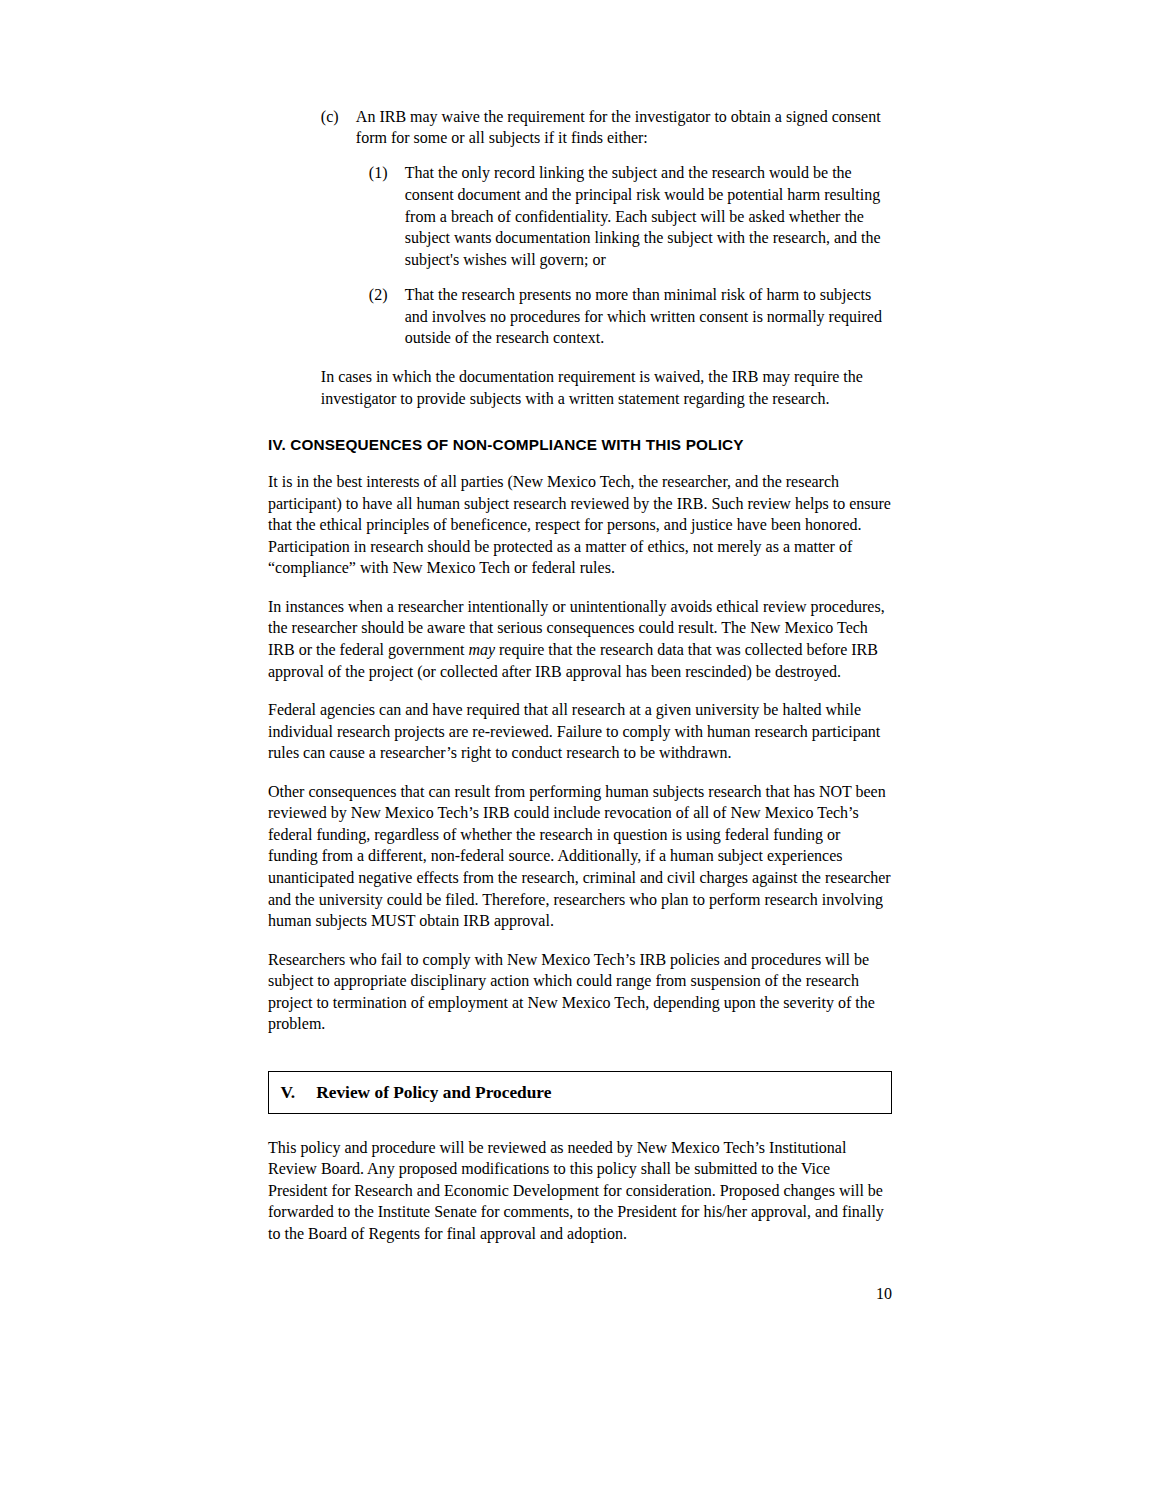(c)
An IRB may waive the requirement for the investigator to obtain a signed consent form for some or all subjects if it finds either:
(1)
That the only record linking the subject and the research would be the consent document and the principal risk would be potential harm resulting from a breach of confidentiality. Each subject will be asked whether the subject wants documentation linking the subject with the research, and the subject's wishes will govern; or
(2)
That the research presents no more than minimal risk of harm to subjects and involves no procedures for which written consent is normally required outside of the research context.
In cases in which the documentation requirement is waived, the IRB may require the investigator to provide subjects with a written statement regarding the research.
IV. CONSEQUENCES OF NON-COMPLIANCE WITH THIS POLICY
It is in the best interests of all parties (New Mexico Tech, the researcher, and the research participant) to have all human subject research reviewed by the IRB. Such review helps to ensure that the ethical principles of beneficence, respect for persons, and justice have been honored. Participation in research should be protected as a matter of ethics, not merely as a matter of “compliance” with New Mexico Tech or federal rules.
In instances when a researcher intentionally or unintentionally avoids ethical review procedures, the researcher should be aware that serious consequences could result. The New Mexico Tech IRB or the federal government may require that the research data that was collected before IRB approval of the project (or collected after IRB approval has been rescinded) be destroyed.
Federal agencies can and have required that all research at a given university be halted while individual research projects are re-reviewed. Failure to comply with human research participant rules can cause a researcher’s right to conduct research to be withdrawn.
Other consequences that can result from performing human subjects research that has NOT been reviewed by New Mexico Tech’s IRB could include revocation of all of New Mexico Tech’s federal funding, regardless of whether the research in question is using federal funding or funding from a different, non-federal source. Additionally, if a human subject experiences unanticipated negative effects from the research, criminal and civil charges against the researcher and the university could be filed. Therefore, researchers who plan to perform research involving human subjects MUST obtain IRB approval.
Researchers who fail to comply with New Mexico Tech’s IRB policies and procedures will be subject to appropriate disciplinary action which could range from suspension of the research project to termination of employment at New Mexico Tech, depending upon the severity of the problem.
V. Review of Policy and Procedure
This policy and procedure will be reviewed as needed by New Mexico Tech’s Institutional Review Board. Any proposed modifications to this policy shall be submitted to the Vice President for Research and Economic Development for consideration. Proposed changes will be forwarded to the Institute Senate for comments, to the President for his/her approval, and finally to the Board of Regents for final approval and adoption.
10